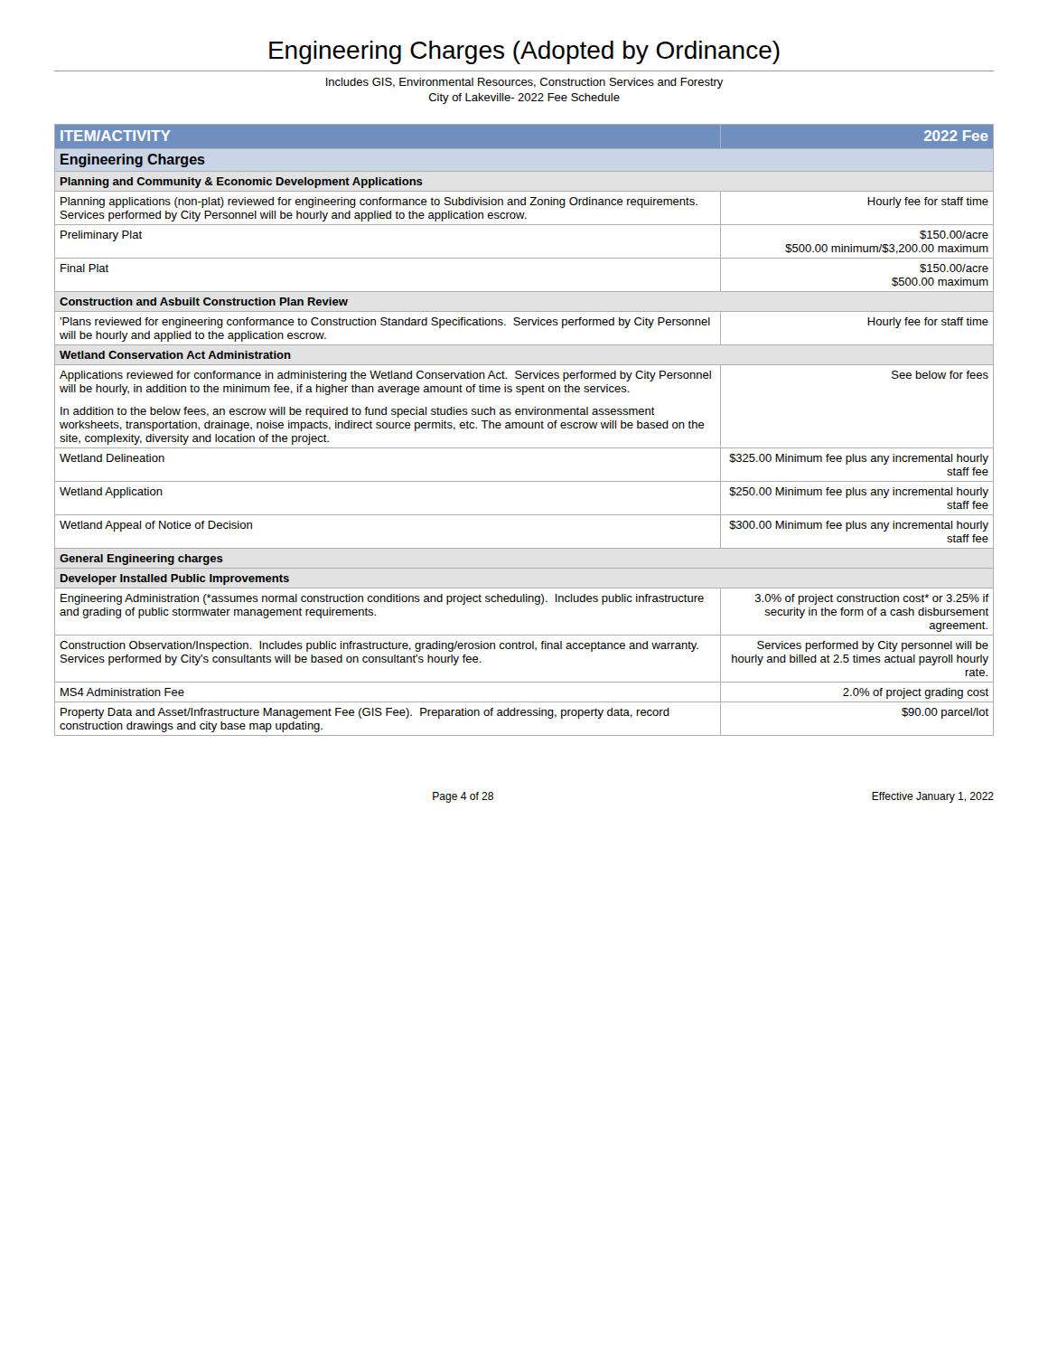Engineering Charges (Adopted by Ordinance)
Includes GIS, Environmental Resources, Construction Services and Forestry
City of Lakeville- 2022 Fee Schedule
| ITEM/ACTIVITY | 2022 Fee |
| --- | --- |
| Engineering Charges |
| Planning and Community & Economic Development Applications |
| Planning applications (non-plat) reviewed for engineering conformance to Subdivision and Zoning Ordinance requirements. Services performed by City Personnel will be hourly and applied to the application escrow. | Hourly fee for staff time |
| Preliminary Plat | $150.00/acre $500.00 minimum/$3,200.00 maximum |
| Final Plat | $150.00/acre $500.00 maximum |
| Construction and Asbuilt Construction Plan Review |
| 'Plans reviewed for engineering conformance to Construction Standard Specifications. Services performed by City Personnel will be hourly and applied to the application escrow. | Hourly fee for staff time |
| Wetland Conservation Act Administration |
| Applications reviewed for conformance in administering the Wetland Conservation Act. Services performed by City Personnel will be hourly, in addition to the minimum fee, if a higher than average amount of time is spent on the services. In addition to the below fees, an escrow will be required to fund special studies such as environmental assessment worksheets, transportation, drainage, noise impacts, indirect source permits, etc. The amount of escrow will be based on the site, complexity, diversity and location of the project. | See below for fees |
| Wetland Delineation | $325.00 Minimum fee plus any incremental hourly staff fee |
| Wetland Application | $250.00 Minimum fee plus any incremental hourly staff fee |
| Wetland Appeal of Notice of Decision | $300.00 Minimum fee plus any incremental hourly staff fee |
| General Engineering charges |
| Developer Installed Public Improvements |
| Engineering Administration (*assumes normal construction conditions and project scheduling). Includes public infrastructure and grading of public stormwater management requirements. | 3.0% of project construction cost* or 3.25% if security in the form of a cash disbursement agreement. |
| Construction Observation/Inspection. Includes public infrastructure, grading/erosion control, final acceptance and warranty. Services performed by City's consultants will be based on consultant's hourly fee. | Services performed by City personnel will be hourly and billed at 2.5 times actual payroll hourly rate. |
| MS4 Administration Fee | 2.0% of project grading cost |
| Property Data and Asset/Infrastructure Management Fee (GIS Fee). Preparation of addressing, property data, record construction drawings and city base map updating. | $90.00 parcel/lot |
Page 4 of 28
Effective January 1, 2022